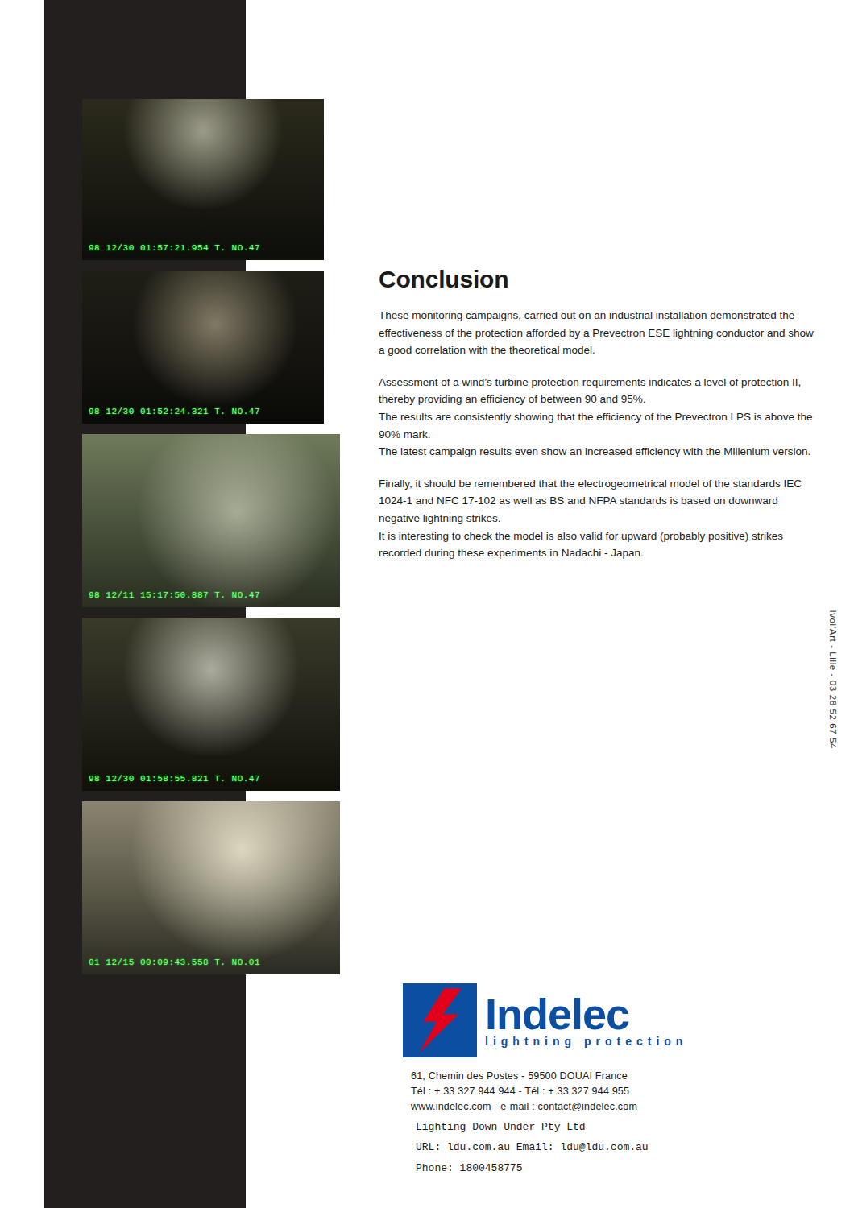98 12/30 01:57:21.954 T. NO.47
98 12/30 01:52:24.321 T. NO.47
98 12/11 15:17:50.887 T. NO.47
98 12/30 01:58:55.821 T. NO.47
01 12/15 00:09:43.558 T. NO.01
Conclusion
These monitoring campaigns, carried out on an industrial installation demonstrated the effectiveness of the protection afforded by a Prevectron ESE lightning conductor and show a good correlation with the theoretical model.
Assessment of a wind’s turbine protection requirements indicates a level of protection II, thereby providing an efficiency of between 90 and 95%.
The results are consistently showing that the efficiency of the Prevectron LPS is above the 90% mark.
The latest campaign results even show an increased efficiency with the Millenium version.
Finally, it should be remembered that the electrogeometrical model of the standards IEC 1024-1 and NFC 17-102 as well as BS and NFPA standards is based on downward negative lightning strikes.
It is interesting to check the model is also valid for upward (probably positive) strikes recorded during these experiments in Nadachi - Japan.
Ivoi’Art - Lille - 03 28 52 67 54
Indelec lightning protection
61, Chemin des Postes - 59500 DOUAI France
Tél : + 33 327 944 944 - Tél : + 33 327 944 955
www.indelec.com - e-mail : contact@indelec.com
Lighting Down Under Pty Ltd
URL: ldu.com.au Email: ldu@ldu.com.au
Phone: 1800458775